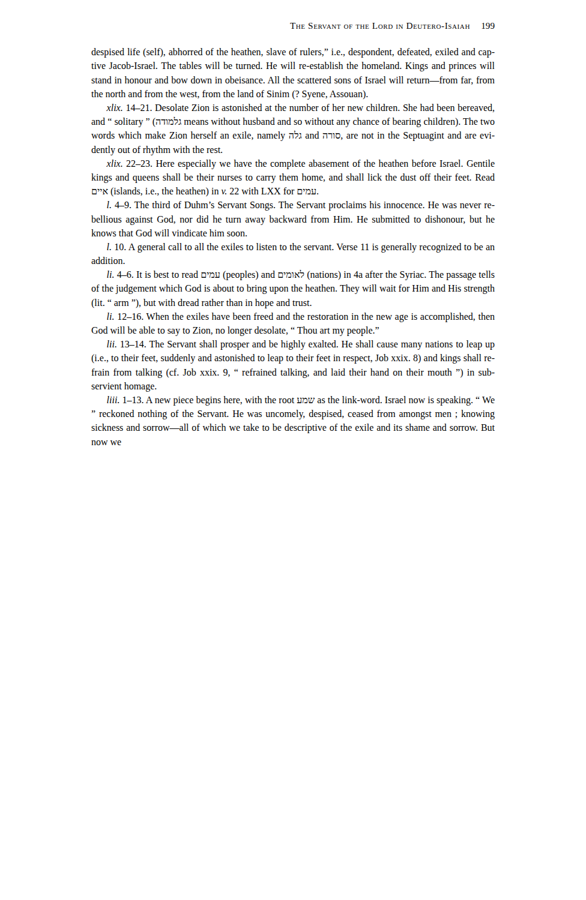The Servant of the Lord in Deutero-Isaiah 199
despised life (self), abhorred of the heathen, slave of rulers,” i.e., despondent, defeated, exiled and captive Jacob-Israel. The tables will be turned. He will re-establish the homeland. Kings and princes will stand in honour and bow down in obeisance. All the scattered sons of Israel will return—from far, from the north and from the west, from the land of Sinim (? Syene, Assouan).
xlix. 14–21. Desolate Zion is astonished at the number of her new children. She had been bereaved, and “ solitary ” (גלמודה means without husband and so without any chance of bearing children). The two words which make Zion herself an exile, namely גלה and סורה, are not in the Septuagint and are evidently out of rhythm with the rest.
xlix. 22–23. Here especially we have the complete abasement of the heathen before Israel. Gentile kings and queens shall be their nurses to carry them home, and shall lick the dust off their feet. Read איים (islands, i.e., the heathen) in v. 22 with LXX for עמים.
l. 4–9. The third of Duhm’s Servant Songs. The Servant proclaims his innocence. He was never rebellious against God, nor did he turn away backward from Him. He submitted to dishonour, but he knows that God will vindicate him soon.
l. 10. A general call to all the exiles to listen to the servant. Verse 11 is generally recognized to be an addition.
li. 4–6. It is best to read עמים (peoples) and לאומים (nations) in 4a after the Syriac. The passage tells of the judgement which God is about to bring upon the heathen. They will wait for Him and His strength (lit. “ arm ”), but with dread rather than in hope and trust.
li. 12–16. When the exiles have been freed and the restoration in the new age is accomplished, then God will be able to say to Zion, no longer desolate, “ Thou art my people.”
lii. 13–14. The Servant shall prosper and be highly exalted. He shall cause many nations to leap up (i.e., to their feet, suddenly and astonished to leap to their feet in respect, Job xxix. 8) and kings shall refrain from talking (cf. Job xxix. 9, “ refrained talking, and laid their hand on their mouth ”) in subservient homage.
liii. 1–13. A new piece begins here, with the root שמע as the link-word. Israel now is speaking. “ We ” reckoned nothing of the Servant. He was uncomely, despised, ceased from amongst men ; knowing sickness and sorrow—all of which we take to be descriptive of the exile and its shame and sorrow. But now we